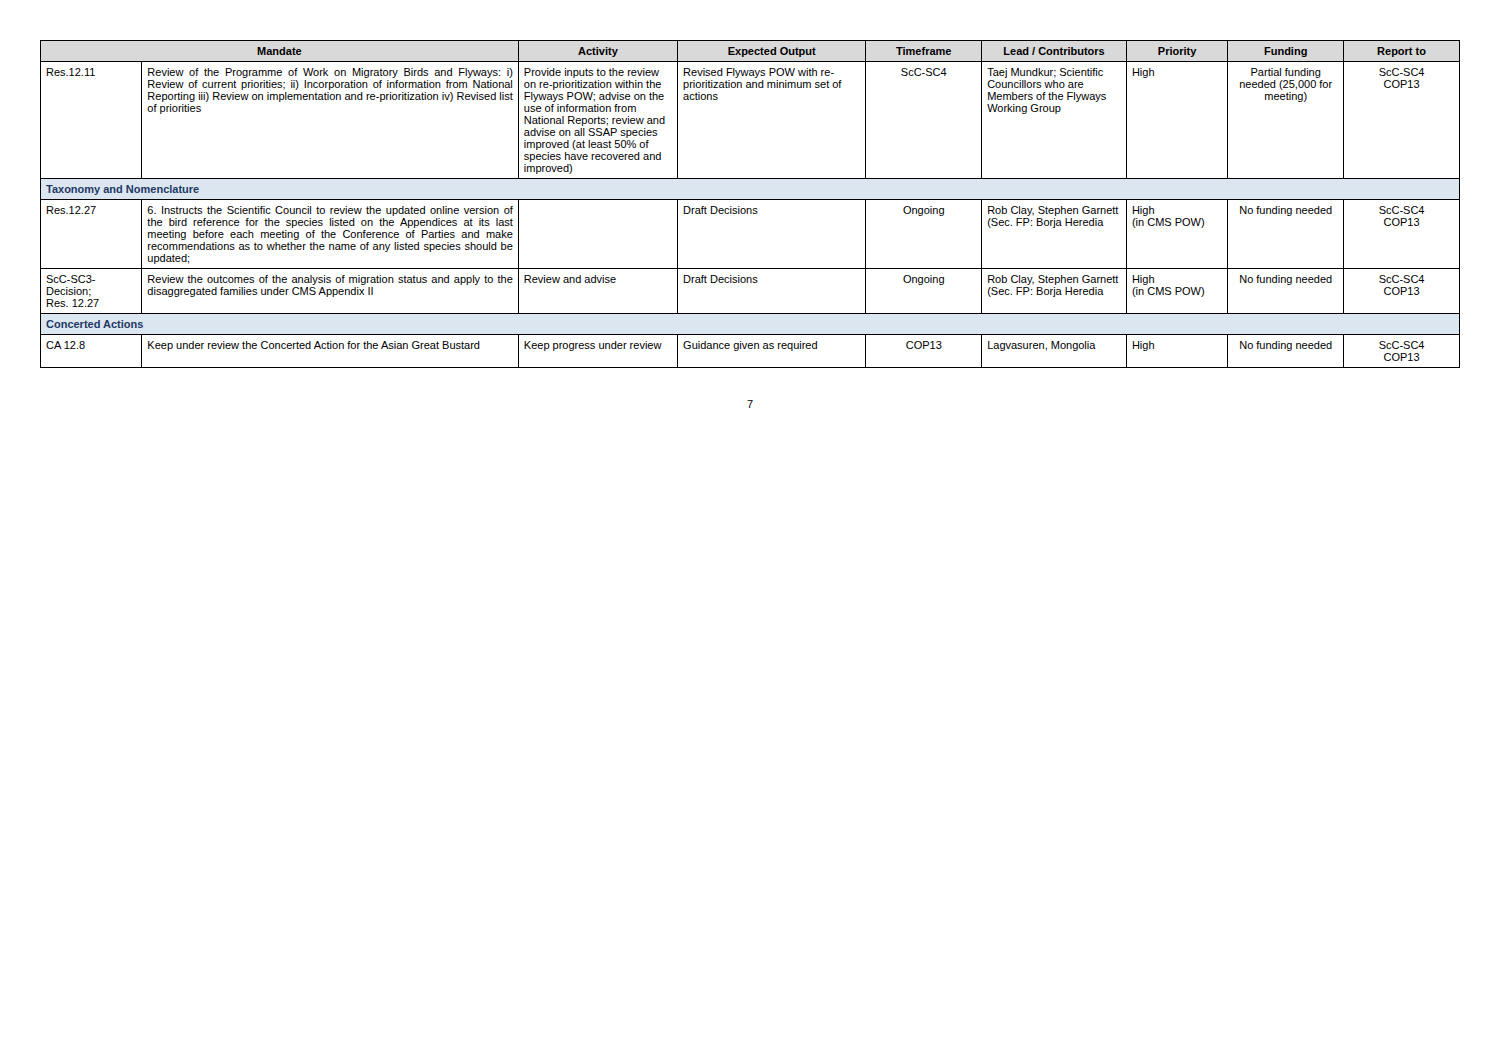| Mandate | Activity | Expected Output | Timeframe | Lead / Contributors | Priority | Funding | Report to |
| --- | --- | --- | --- | --- | --- | --- | --- |
| Res.12.11 | Review of the Programme of Work on Migratory Birds and Flyways: i) Review of current priorities; ii) Incorporation of information from National Reporting iii) Review on implementation and re-prioritization iv) Revised list of priorities | Provide inputs to the review on re-prioritization within the Flyways POW; advise on the use of information from National Reports; review and advise on all SSAP species improved (at least 50% of species have recovered and improved) | Revised Flyways POW with re-prioritization and minimum set of actions | ScC-SC4 | Taej Mundkur; Scientific Councillors who are Members of the Flyways Working Group | High | Partial funding needed (25,000 for meeting) | ScC-SC4 COP13 |
| Taxonomy and Nomenclature |
| Res.12.27 | 6. Instructs the Scientific Council to review the updated online version of the bird reference for the species listed on the Appendices at its last meeting before each meeting of the Conference of Parties and make recommendations as to whether the name of any listed species should be updated; | | Draft Decisions | Ongoing | Rob Clay, Stephen Garnett (Sec. FP: Borja Heredia | High (in CMS POW) | No funding needed | ScC-SC4 COP13 |
| ScC-SC3-Decision; Res. 12.27 | Review the outcomes of the analysis of migration status and apply to the disaggregated families under CMS Appendix II | Review and advise | Draft Decisions | Ongoing | Rob Clay, Stephen Garnett (Sec. FP: Borja Heredia | High (in CMS POW) | No funding needed | ScC-SC4 COP13 |
| Concerted Actions |
| CA 12.8 | Keep under review the Concerted Action for the Asian Great Bustard | Keep progress under review | Guidance given as required | COP13 | Lagvasuren, Mongolia | High | No funding needed | ScC-SC4 COP13 |
7